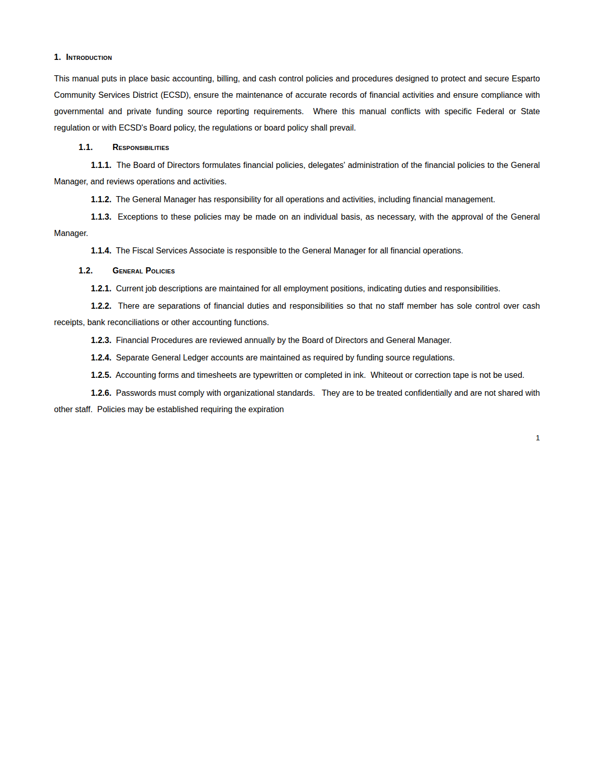1. Introduction
This manual puts in place basic accounting, billing, and cash control policies and procedures designed to protect and secure Esparto Community Services District (ECSD), ensure the maintenance of accurate records of financial activities and ensure compliance with governmental and private funding source reporting requirements. Where this manual conflicts with specific Federal or State regulation or with ECSD's Board policy, the regulations or board policy shall prevail.
1.1. Responsibilities
1.1.1. The Board of Directors formulates financial policies, delegates' administration of the financial policies to the General Manager, and reviews operations and activities.
1.1.2. The General Manager has responsibility for all operations and activities, including financial management.
1.1.3. Exceptions to these policies may be made on an individual basis, as necessary, with the approval of the General Manager.
1.1.4. The Fiscal Services Associate is responsible to the General Manager for all financial operations.
1.2. General Policies
1.2.1. Current job descriptions are maintained for all employment positions, indicating duties and responsibilities.
1.2.2. There are separations of financial duties and responsibilities so that no staff member has sole control over cash receipts, bank reconciliations or other accounting functions.
1.2.3. Financial Procedures are reviewed annually by the Board of Directors and General Manager.
1.2.4. Separate General Ledger accounts are maintained as required by funding source regulations.
1.2.5. Accounting forms and timesheets are typewritten or completed in ink. Whiteout or correction tape is not be used.
1.2.6. Passwords must comply with organizational standards. They are to be treated confidentially and are not shared with other staff. Policies may be established requiring the expiration
1